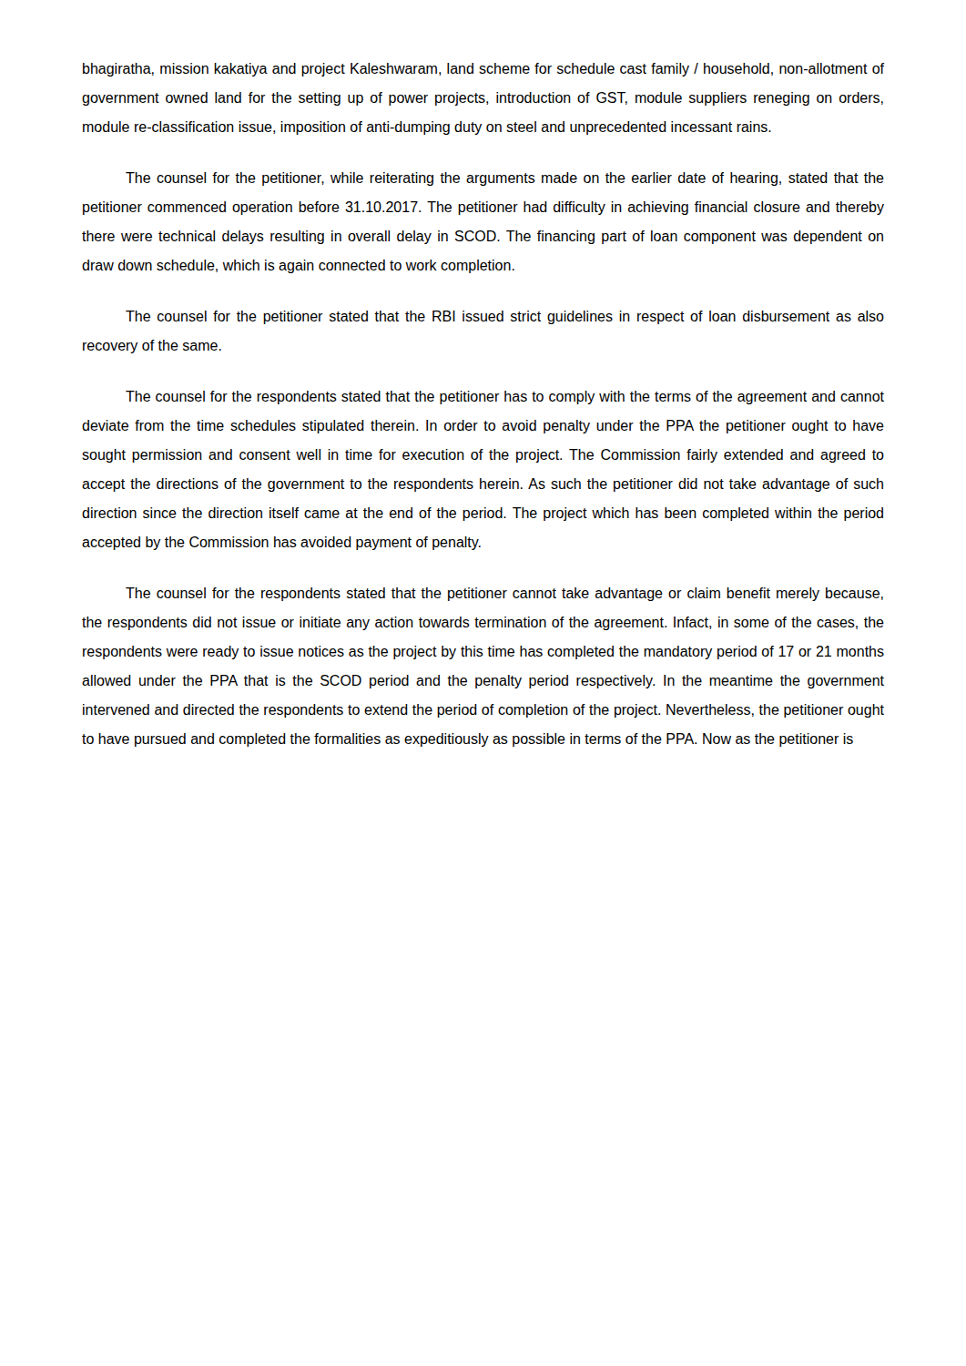bhagiratha, mission kakatiya and project Kaleshwaram, land scheme for schedule cast family / household, non-allotment of government owned land for the setting up of power projects, introduction of GST, module suppliers reneging on orders, module re-classification issue, imposition of anti-dumping duty on steel and unprecedented incessant rains.
The counsel for the petitioner, while reiterating the arguments made on the earlier date of hearing, stated that the petitioner commenced operation before 31.10.2017. The petitioner had difficulty in achieving financial closure and thereby there were technical delays resulting in overall delay in SCOD. The financing part of loan component was dependent on draw down schedule, which is again connected to work completion.
The counsel for the petitioner stated that the RBI issued strict guidelines in respect of loan disbursement as also recovery of the same.
The counsel for the respondents stated that the petitioner has to comply with the terms of the agreement and cannot deviate from the time schedules stipulated therein. In order to avoid penalty under the PPA the petitioner ought to have sought permission and consent well in time for execution of the project. The Commission fairly extended and agreed to accept the directions of the government to the respondents herein. As such the petitioner did not take advantage of such direction since the direction itself came at the end of the period. The project which has been completed within the period accepted by the Commission has avoided payment of penalty.
The counsel for the respondents stated that the petitioner cannot take advantage or claim benefit merely because, the respondents did not issue or initiate any action towards termination of the agreement. Infact, in some of the cases, the respondents were ready to issue notices as the project by this time has completed the mandatory period of 17 or 21 months allowed under the PPA that is the SCOD period and the penalty period respectively. In the meantime the government intervened and directed the respondents to extend the period of completion of the project. Nevertheless, the petitioner ought to have pursued and completed the formalities as expeditiously as possible in terms of the PPA. Now as the petitioner is